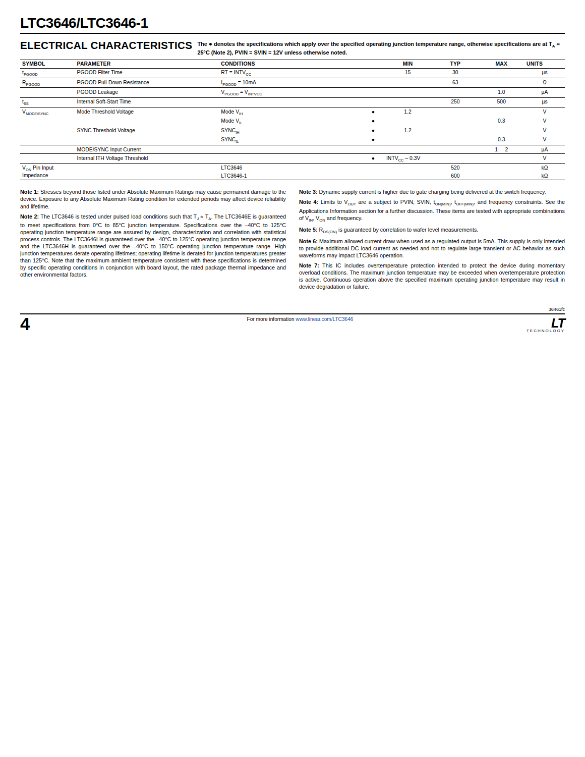LTC3646/LTC3646-1
ELECTRICAL CHARACTERISTICS
The ● denotes the specifications which apply over the specified operating junction temperature range, otherwise specifications are at TA = 25°C (Note 2), PVIN = SVIN = 12V unless otherwise noted.
| SYMBOL | PARAMETER | CONDITIONS | | MIN | TYP | MAX | UNITS |
| --- | --- | --- | --- | --- | --- | --- | --- |
| t PGOOD | PGOOD Filter Time | RT = INTV CC | | 15 | 30 | | µs |
| R PGOOD | PGOOD Pull-Down Resistance | I PGOOD = 10mA | | | 63 | | Ω |
| | PGOOD Leakage | V PGOOD = V INTVCC | | | | 1.0 | µA |
| t SS | Internal Soft-Start Time | | | | 250 | 500 | µs |
| V MODE/SYNC | Mode Threshold Voltage | Mode V IH | ● | 1.2 | | | V |
| | Mode V IL | ● | | | 0.3 | V |
| SYNC Threshold Voltage | SYNC IH | ● | 1.2 | | | V |
| | SYNC IL | ● | | | 0.3 | V |
| | MODE/SYNC Input Current | | | | | 1 2 | µA |
| | Internal ITH Voltage Threshold | | ● | INTV CC – 0.3V | | V |
| V ON Pin Input Impedance | | LTC3646 | | | 520 | | kΩ |
| | LTC3646-1 | | | 600 | | kΩ |
Note 1: Stresses beyond those listed under Absolute Maximum Ratings may cause permanent damage to the device. Exposure to any Absolute Maximum Rating condition for extended periods may affect device reliability and lifetime.
Note 2: The LTC3646 is tested under pulsed load conditions such that TJ ≈ TA. The LTC3646E is guaranteed to meet specifications from 0°C to 85°C junction temperature. Specifications over the –40°C to 125°C operating junction temperature range are assured by design, characterization and correlation with statistical process controls. The LTC3646I is guaranteed over the –40°C to 125°C operating junction temperature range and the LTC3646H is guaranteed over the –40°C to 150°C operating junction temperature range. High junction temperatures derate operating lifetimes; operating lifetime is derated for junction temperatures greater than 125°C. Note that the maximum ambient temperature consistent with these specifications is determined by specific operating conditions in conjunction with board layout, the rated package thermal impedance and other environmental factors.
Note 3: Dynamic supply current is higher due to gate charging being delivered at the switch frequency.
Note 4: Limits to VOUT are a subject to PVIN, SVIN, tON(MIN), tOFF(MIN), and frequency constraints. See the Applications Information section for a further discussion. These items are tested with appropriate combinations of VIN, VON and frequency.
Note 5: RDS(ON) is guaranteed by correlation to wafer level measurements.
Note 6: Maximum allowed current draw when used as a regulated output is 5mA. This supply is only intended to provide additional DC load current as needed and not to regulate large transient or AC behavior as such waveforms may impact LTC3646 operation.
Note 7: This IC includes overtemperature protection intended to protect the device during momentary overload conditions. The maximum junction temperature may be exceeded when overtemperature protection is active. Continuous operation above the specified maximum operating junction temperature may result in device degradation or failure.
36461fc
4
For more information www.linear.com/LTC3646
LT
TECHNOLOGY